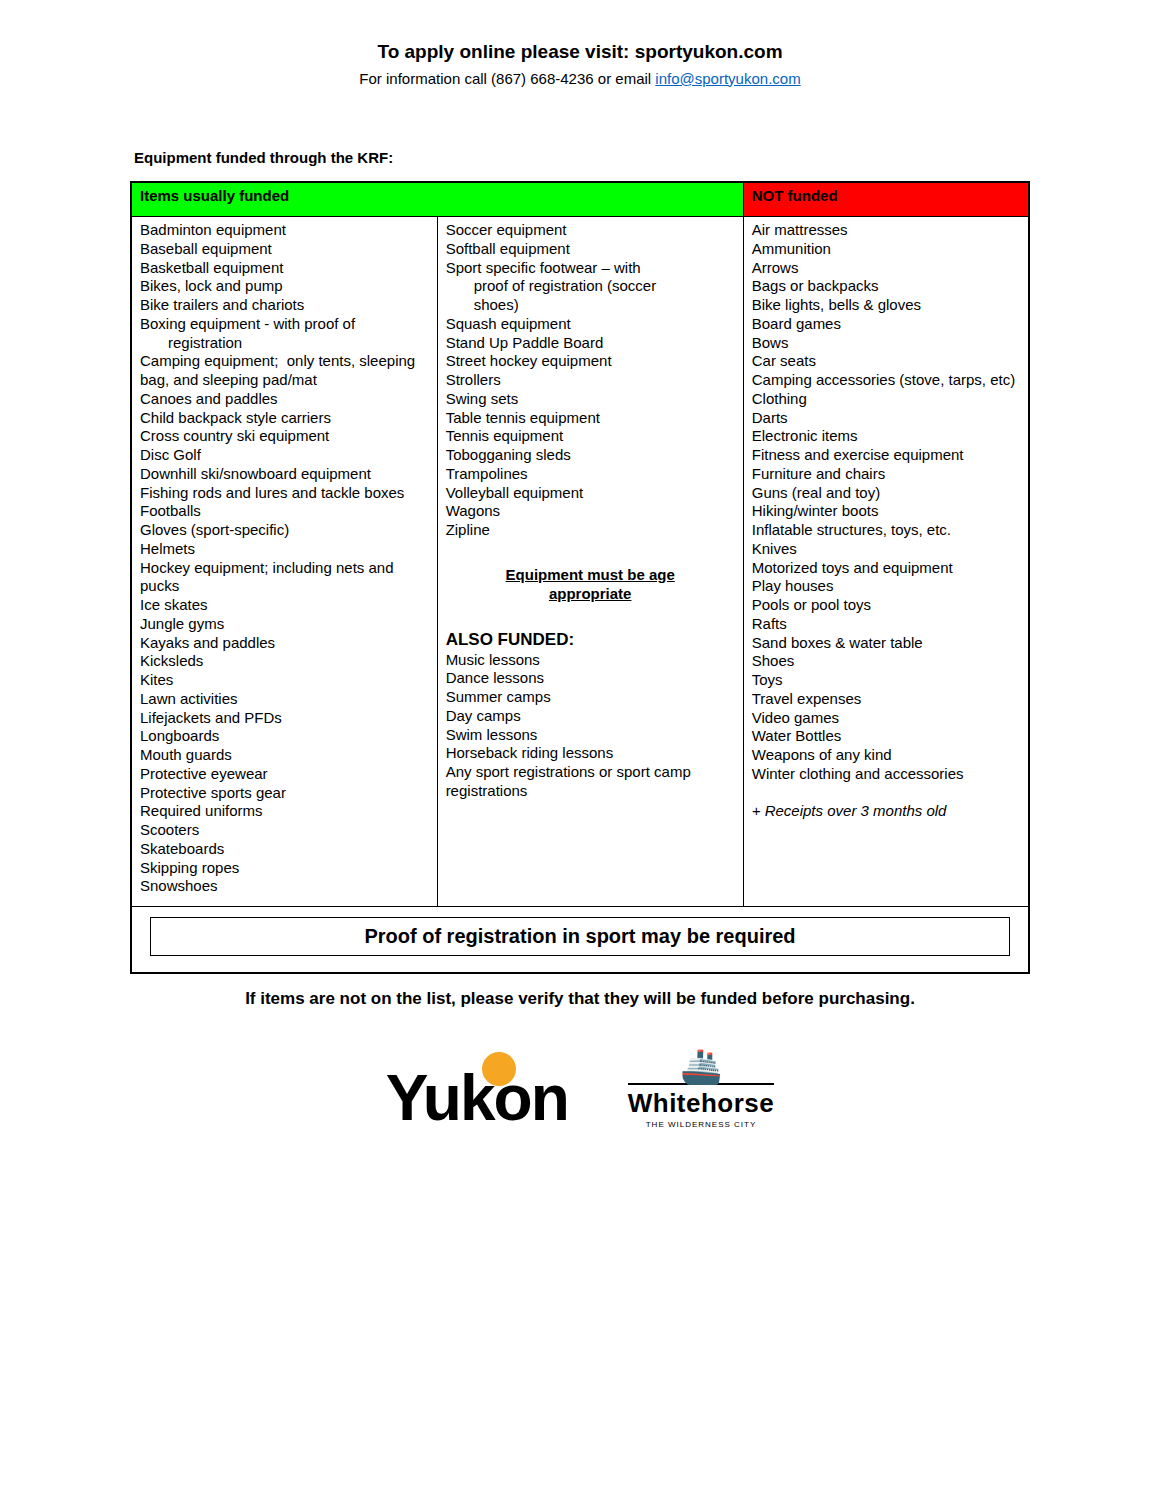To apply online please visit: sportyukon.com
For information call (867) 668-4236 or email info@sportyukon.com
Equipment funded through the KRF:
| Items usually funded | NOT funded |
| --- | --- |
| Badminton equipment Baseball equipment Basketball equipment Bikes, lock and pump Bike trailers and chariots Boxing equipment - with proof of registration Camping equipment; only tents, sleeping bag, and sleeping pad/mat Canoes and paddles Child backpack style carriers Cross country ski equipment Disc Golf Downhill ski/snowboard equipment Fishing rods and lures and tackle boxes Footballs Gloves (sport-specific) Helmets Hockey equipment; including nets and pucks Ice skates Jungle gyms Kayaks and paddles Kicksleds Kites Lawn activities Lifejackets and PFDs Longboards Mouth guards Protective eyewear Protective sports gear Required uniforms Scooters Skateboards Skipping ropes Snowshoes | Soccer equipment Softball equipment Sport specific footwear – with proof of registration (soccer shoes) Squash equipment Stand Up Paddle Board Street hockey equipment Strollers Swing sets Table tennis equipment Tennis equipment Tobogganing sleds Trampolines Volleyball equipment Wagons Zipline Equipment must be age appropriate ALSO FUNDED: Music lessons Dance lessons Summer camps Day camps Swim lessons Horseback riding lessons Any sport registrations or sport camp registrations | Air mattresses Ammunition Arrows Bags or backpacks Bike lights, bells & gloves Board games Bows Car seats Camping accessories (stove, tarps, etc) Clothing Darts Electronic items Fitness and exercise equipment Furniture and chairs Guns (real and toy) Hiking/winter boots Inflatable structures, toys, etc. Knives Motorized toys and equipment Play houses Pools or pool toys Rafts Sand boxes & water table Shoes Toys Travel expenses Video games Water Bottles Weapons of any kind Winter clothing and accessories + Receipts over 3 months old |
| Proof of registration in sport may be required |
If items are not on the list, please verify that they will be funded before purchasing.
Yukon
🚢
Whitehorse
THE WILDERNESS CITY